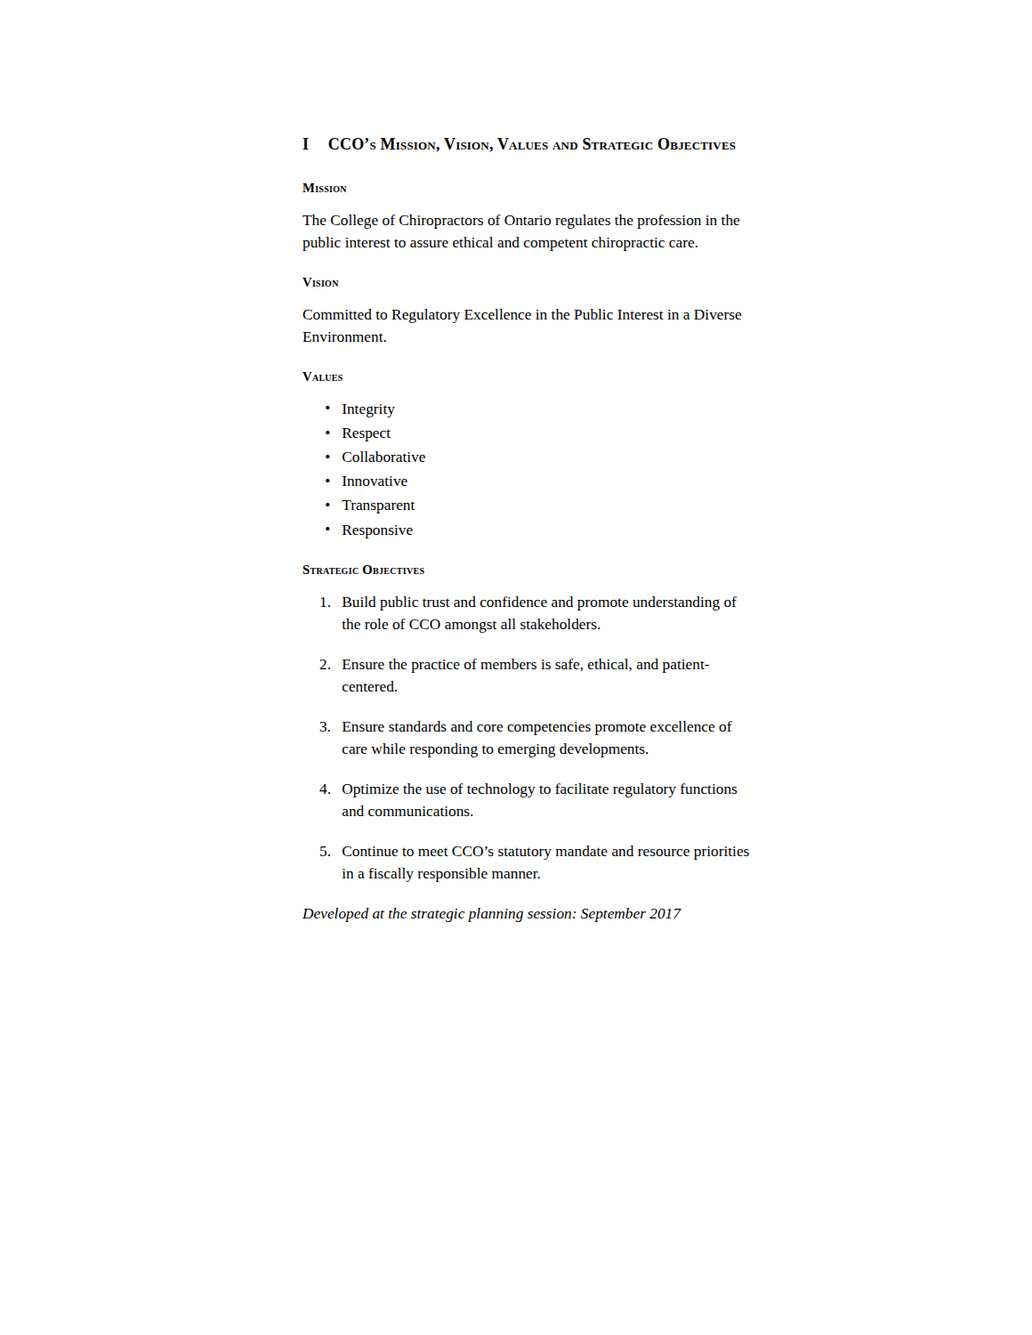ICCO’s Mission, Vision, Values and Strategic Objectives
Mission
The College of Chiropractors of Ontario regulates the profession in the public interest to assure ethical and competent chiropractic care.
Vision
Committed to Regulatory Excellence in the Public Interest in a Diverse Environment.
Values
Integrity
Respect
Collaborative
Innovative
Transparent
Responsive
Strategic Objectives
Build public trust and confidence and promote understanding of the role of CCO amongst all stakeholders.
Ensure the practice of members is safe, ethical, and patient-centered.
Ensure standards and core competencies promote excellence of care while responding to emerging developments.
Optimize the use of technology to facilitate regulatory functions and communications.
Continue to meet CCO’s statutory mandate and resource priorities in a fiscally responsible manner.
Developed at the strategic planning session: September 2017